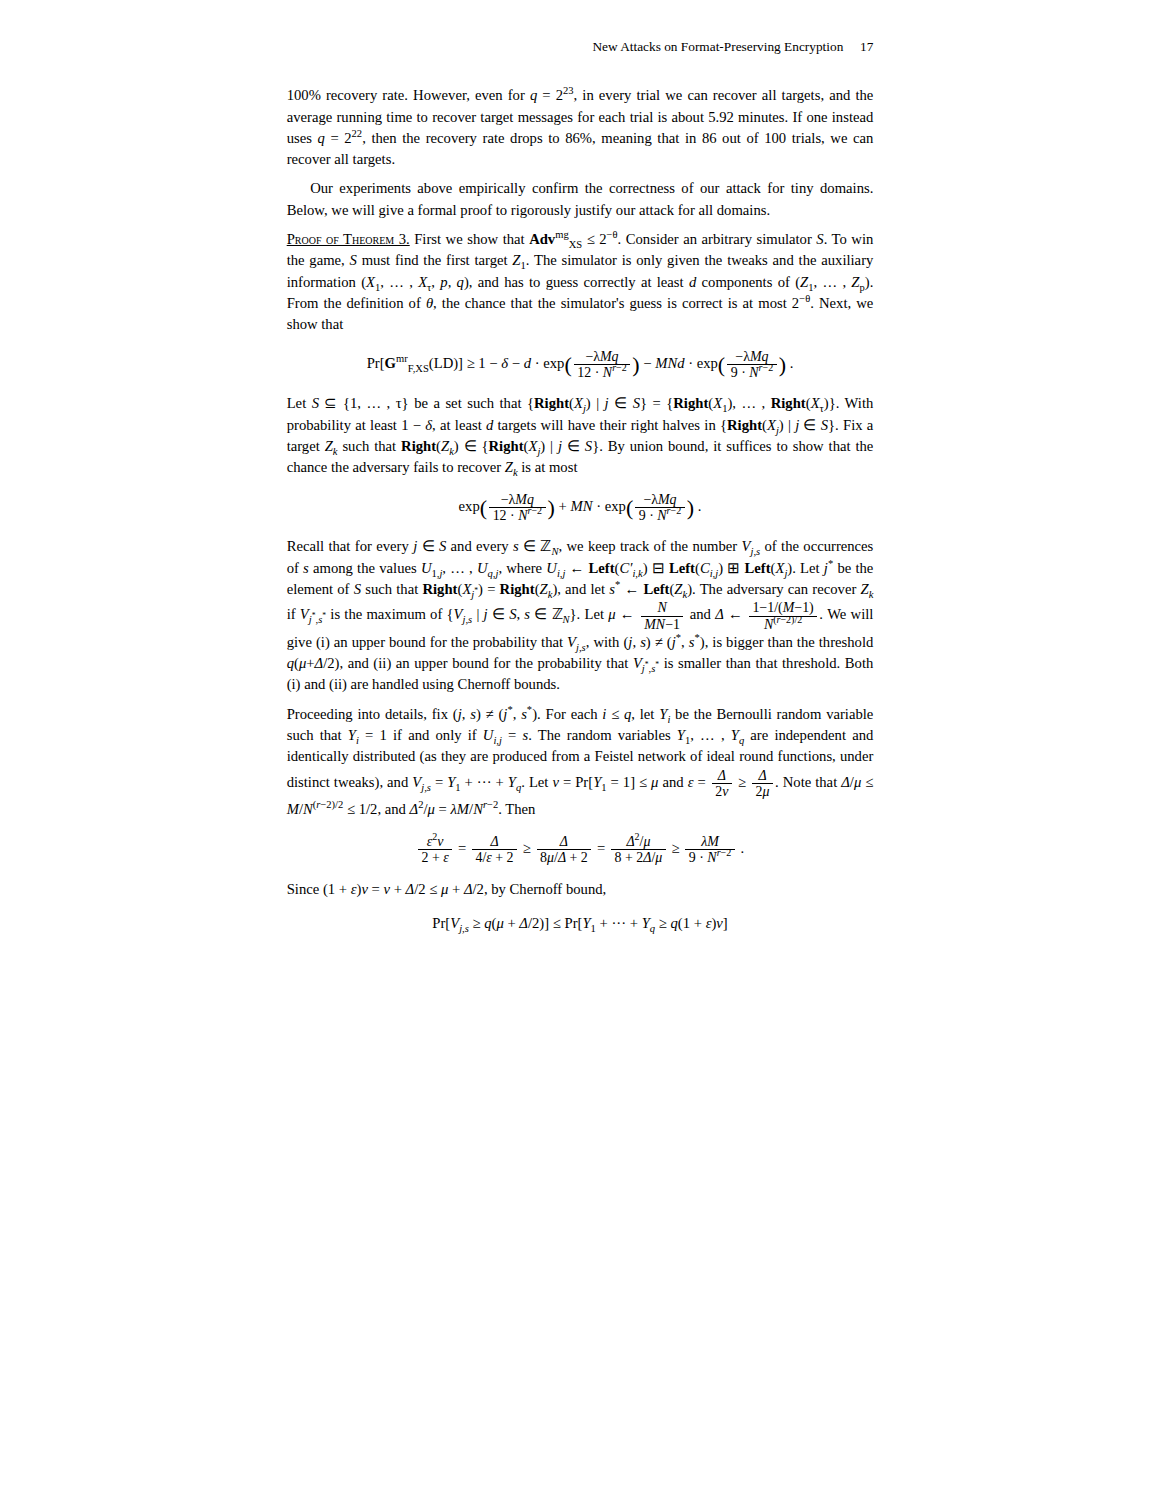New Attacks on Format-Preserving Encryption 17
100% recovery rate. However, even for q = 223, in every trial we can recover all targets, and the average running time to recover target messages for each trial is about 5.92 minutes. If one instead uses q = 222, then the recovery rate drops to 86%, meaning that in 86 out of 100 trials, we can recover all targets.
Our experiments above empirically confirm the correctness of our attack for tiny domains. Below, we will give a formal proof to rigorously justify our attack for all domains.
Proof of Theorem 3. First we show that AdvmgXS ≤ 2−θ. Consider an arbitrary simulator S. To win the game, S must find the first target Z1. The simulator is only given the tweaks and the auxiliary information (X1, … , Xτ, p, q), and has to guess correctly at least d components of (Z1, … , Zp). From the definition of θ, the chance that the simulator's guess is correct is at most 2−θ. Next, we show that
Pr[GmrF,XS(LD)] ≥ 1 − δ − d · exp(−λMq 12 · Nr−2) − MNd · exp(−λMq 9 · Nr−2) .
Let S ⊆ {1, … , τ} be a set such that {Right(Xj) | j ∈ S} = {Right(X1), … , Right(Xτ)}. With probability at least 1 − δ, at least d targets will have their right halves in {Right(Xj) | j ∈ S}. Fix a target Zk such that Right(Zk) ∈ {Right(Xj) | j ∈ S}. By union bound, it suffices to show that the chance the adversary fails to recover Zk is at most
exp(−λMq 12 · Nr−2) + MN · exp(−λMq 9 · Nr−2) .
Recall that for every j ∈ S and every s ∈ ℤN, we keep track of the number Vj,s of the occurrences of s among the values U1,j, … , Uq,j, where Ui,j ← Left(C′i,k) ⊟ Left(Ci,j) ⊞ Left(Xj). Let j* be the element of S such that Right(Xj*) = Right(Zk), and let s* ← Left(Zk). The adversary can recover Zk if Vj*,s* is the maximum of {Vj,s | j ∈ S, s ∈ ℤN}. Let μ ← NMN−1 and Δ ← 1−1/(M−1) N(r−2)/2. We will give (i) an upper bound for the probability that Vj,s, with (j, s) ≠ (j*, s*), is bigger than the threshold q(μ+Δ/2), and (ii) an upper bound for the probability that Vj*,s* is smaller than that threshold. Both (i) and (ii) are handled using Chernoff bounds.
Proceeding into details, fix (j, s) ≠ (j*, s*). For each i ≤ q, let Yi be the Bernoulli random variable such that Yi = 1 if and only if Ui,j = s. The random variables Y1, … , Yq are independent and identically distributed (as they are produced from a Feistel network of ideal round functions, under distinct tweaks), and Vj,s = Y1 + ··· + Yq. Let ν = Pr[Y1 = 1] ≤ μ and ε = Δ 2ν ≥ Δ 2μ. Note that Δ/μ ≤ M/N(r−2)/2 ≤ 1/2, and Δ2/μ = λM/Nr−2. Then
ε2ν 2 + ε = Δ 4/ε + 2 ≥ Δ 8μ/Δ + 2 = Δ2/μ 8 + 2Δ/μ ≥ λM 9 · Nr−2 .
Since (1 + ε)ν = ν + Δ/2 ≤ μ + Δ/2, by Chernoff bound,
Pr[Vj,s ≥ q(μ + Δ/2)] ≤ Pr[Y1 + ··· + Yq ≥ q(1 + ε)ν]